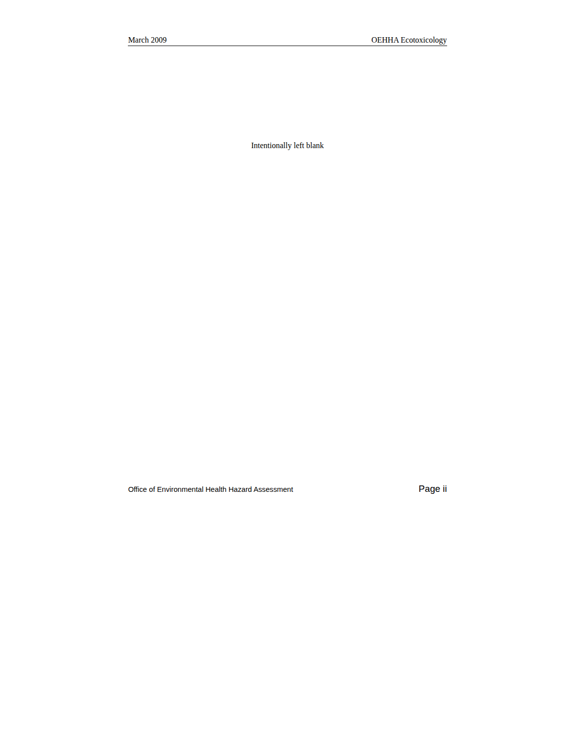March 2009
OEHHA Ecotoxicology
Intentionally left blank
Office of Environmental Health Hazard Assessment
Page ii